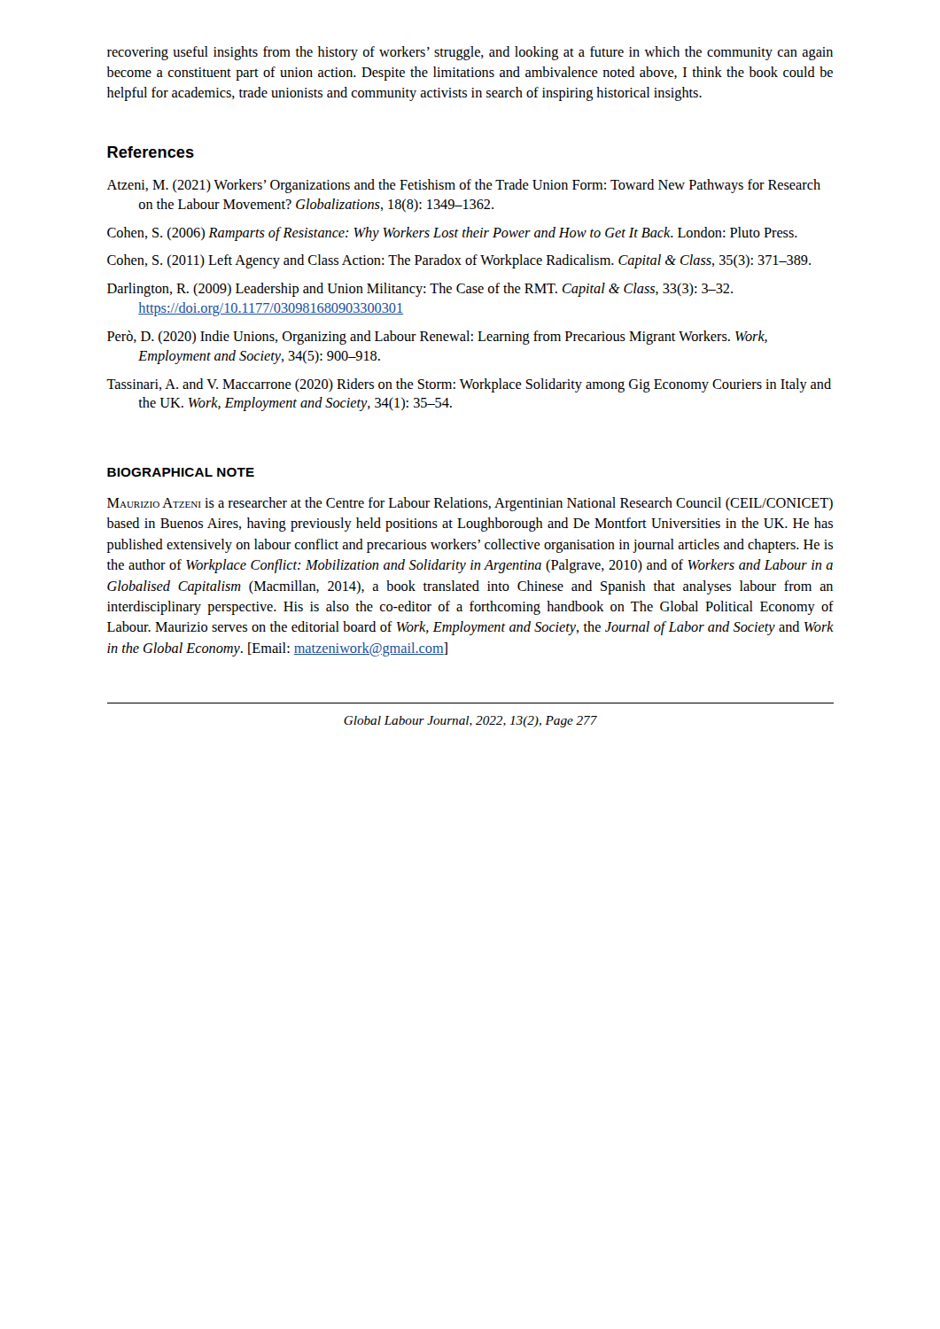recovering useful insights from the history of workers’ struggle, and looking at a future in which the community can again become a constituent part of union action. Despite the limitations and ambivalence noted above, I think the book could be helpful for academics, trade unionists and community activists in search of inspiring historical insights.
References
Atzeni, M. (2021) Workers’ Organizations and the Fetishism of the Trade Union Form: Toward New Pathways for Research on the Labour Movement? Globalizations, 18(8): 1349–1362.
Cohen, S. (2006) Ramparts of Resistance: Why Workers Lost their Power and How to Get It Back. London: Pluto Press.
Cohen, S. (2011) Left Agency and Class Action: The Paradox of Workplace Radicalism. Capital & Class, 35(3): 371–389.
Darlington, R. (2009) Leadership and Union Militancy: The Case of the RMT. Capital & Class, 33(3): 3–32. https://doi.org/10.1177/030981680903300301
Però, D. (2020) Indie Unions, Organizing and Labour Renewal: Learning from Precarious Migrant Workers. Work, Employment and Society, 34(5): 900–918.
Tassinari, A. and V. Maccarrone (2020) Riders on the Storm: Workplace Solidarity among Gig Economy Couriers in Italy and the UK. Work, Employment and Society, 34(1): 35–54.
BIOGRAPHICAL NOTE
Maurizio Atzeni is a researcher at the Centre for Labour Relations, Argentinian National Research Council (CEIL/CONICET) based in Buenos Aires, having previously held positions at Loughborough and De Montfort Universities in the UK. He has published extensively on labour conflict and precarious workers’ collective organisation in journal articles and chapters. He is the author of Workplace Conflict: Mobilization and Solidarity in Argentina (Palgrave, 2010) and of Workers and Labour in a Globalised Capitalism (Macmillan, 2014), a book translated into Chinese and Spanish that analyses labour from an interdisciplinary perspective. His is also the co-editor of a forthcoming handbook on The Global Political Economy of Labour. Maurizio serves on the editorial board of Work, Employment and Society, the Journal of Labor and Society and Work in the Global Economy. [Email: matzeniwork@gmail.com]
Global Labour Journal, 2022, 13(2), Page 277